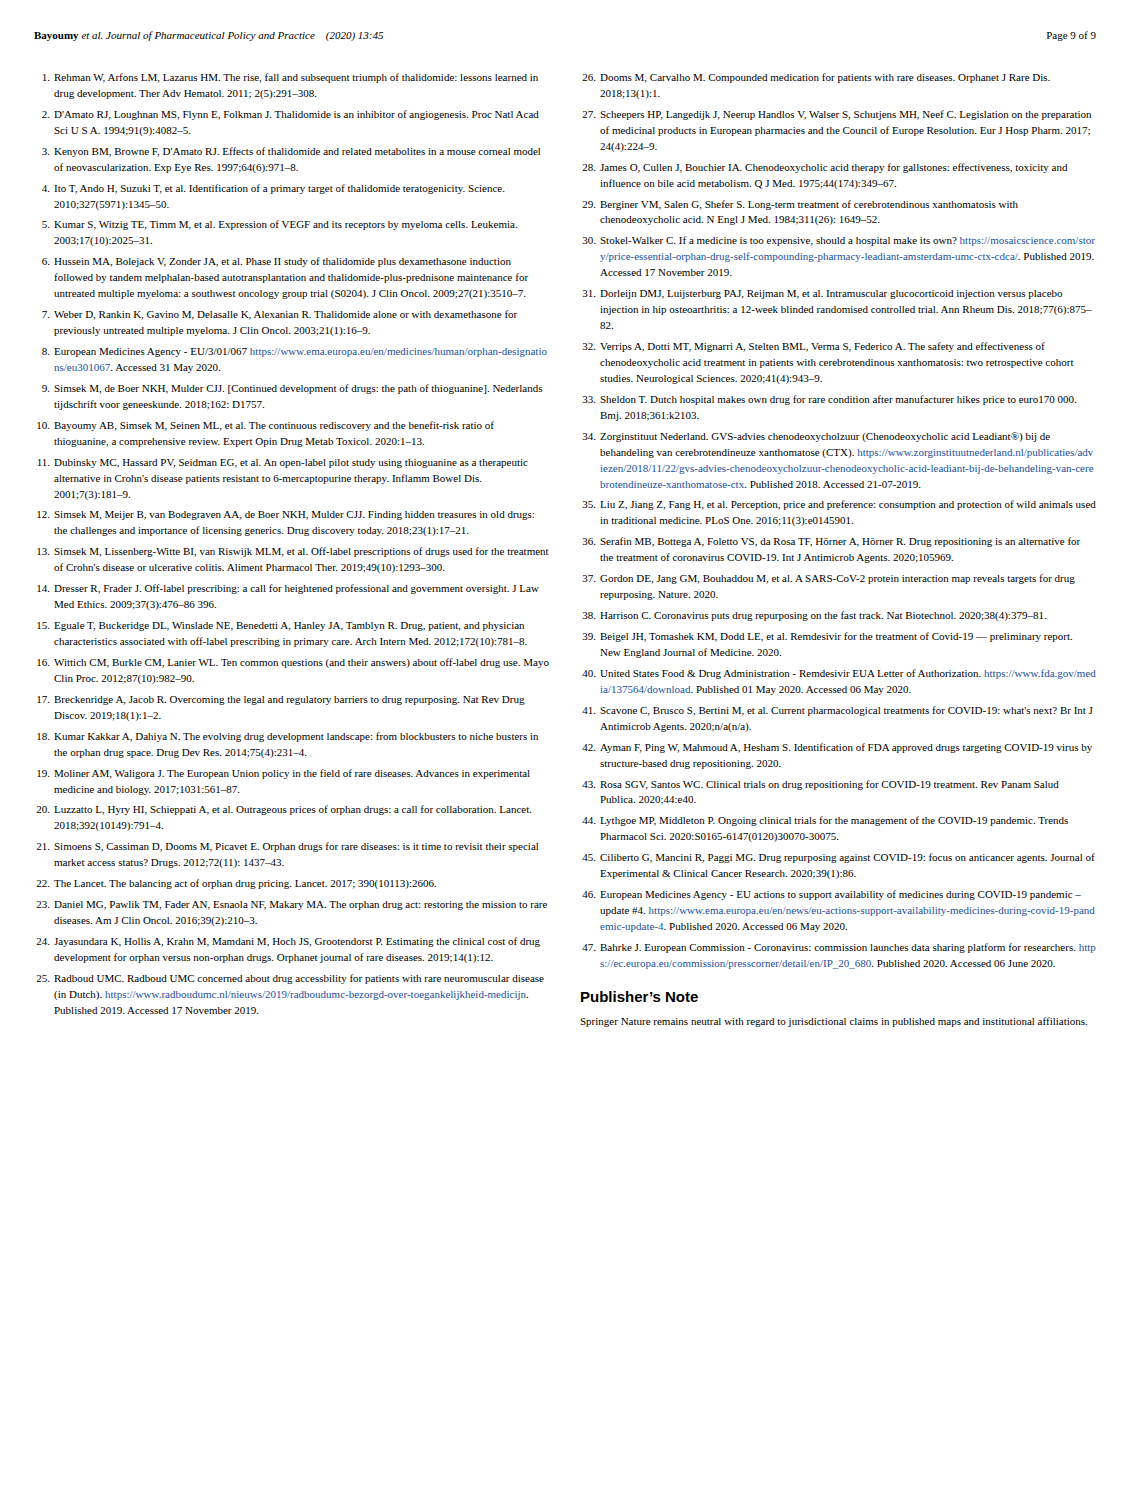Bayoumy et al. Journal of Pharmaceutical Policy and Practice (2020) 13:45
Page 9 of 9
Rehman W, Arfons LM, Lazarus HM. The rise, fall and subsequent triumph of thalidomide: lessons learned in drug development. Ther Adv Hematol. 2011; 2(5):291–308.
D'Amato RJ, Loughnan MS, Flynn E, Folkman J. Thalidomide is an inhibitor of angiogenesis. Proc Natl Acad Sci U S A. 1994;91(9):4082–5.
Kenyon BM, Browne F, D'Amato RJ. Effects of thalidomide and related metabolites in a mouse corneal model of neovascularization. Exp Eye Res. 1997;64(6):971–8.
Ito T, Ando H, Suzuki T, et al. Identification of a primary target of thalidomide teratogenicity. Science. 2010;327(5971):1345–50.
Kumar S, Witzig TE, Timm M, et al. Expression of VEGF and its receptors by myeloma cells. Leukemia. 2003;17(10):2025–31.
Hussein MA, Bolejack V, Zonder JA, et al. Phase II study of thalidomide plus dexamethasone induction followed by tandem melphalan-based autotransplantation and thalidomide-plus-prednisone maintenance for untreated multiple myeloma: a southwest oncology group trial (S0204). J Clin Oncol. 2009;27(21):3510–7.
Weber D, Rankin K, Gavino M, Delasalle K, Alexanian R. Thalidomide alone or with dexamethasone for previously untreated multiple myeloma. J Clin Oncol. 2003;21(1):16–9.
European Medicines Agency - EU/3/01/067 https://www.ema.europa.eu/en/medicines/human/orphan-designations/eu301067. Accessed 31 May 2020.
Simsek M, de Boer NKH, Mulder CJJ. [Continued development of drugs: the path of thioguanine]. Nederlands tijdschrift voor geneeskunde. 2018;162: D1757.
Bayoumy AB, Simsek M, Seinen ML, et al. The continuous rediscovery and the benefit-risk ratio of thioguanine, a comprehensive review. Expert Opin Drug Metab Toxicol. 2020:1–13.
Dubinsky MC, Hassard PV, Seidman EG, et al. An open-label pilot study using thioguanine as a therapeutic alternative in Crohn's disease patients resistant to 6-mercaptopurine therapy. Inflamm Bowel Dis. 2001;7(3):181–9.
Simsek M, Meijer B, van Bodegraven AA, de Boer NKH, Mulder CJJ. Finding hidden treasures in old drugs: the challenges and importance of licensing generics. Drug discovery today. 2018;23(1):17–21.
Simsek M, Lissenberg-Witte BI, van Riswijk MLM, et al. Off-label prescriptions of drugs used for the treatment of Crohn's disease or ulcerative colitis. Aliment Pharmacol Ther. 2019;49(10):1293–300.
Dresser R, Frader J. Off-label prescribing: a call for heightened professional and government oversight. J Law Med Ethics. 2009;37(3):476–86 396.
Eguale T, Buckeridge DL, Winslade NE, Benedetti A, Hanley JA, Tamblyn R. Drug, patient, and physician characteristics associated with off-label prescribing in primary care. Arch Intern Med. 2012;172(10):781–8.
Wittich CM, Burkle CM, Lanier WL. Ten common questions (and their answers) about off-label drug use. Mayo Clin Proc. 2012;87(10):982–90.
Breckenridge A, Jacob R. Overcoming the legal and regulatory barriers to drug repurposing. Nat Rev Drug Discov. 2019;18(1):1–2.
Kumar Kakkar A, Dahiya N. The evolving drug development landscape: from blockbusters to niche busters in the orphan drug space. Drug Dev Res. 2014;75(4):231–4.
Moliner AM, Waligora J. The European Union policy in the field of rare diseases. Advances in experimental medicine and biology. 2017;1031:561–87.
Luzzatto L, Hyry HI, Schieppati A, et al. Outrageous prices of orphan drugs: a call for collaboration. Lancet. 2018;392(10149):791–4.
Simoens S, Cassiman D, Dooms M, Picavet E. Orphan drugs for rare diseases: is it time to revisit their special market access status? Drugs. 2012;72(11): 1437–43.
The Lancet. The balancing act of orphan drug pricing. Lancet. 2017; 390(10113):2606.
Daniel MG, Pawlik TM, Fader AN, Esnaola NF, Makary MA. The orphan drug act: restoring the mission to rare diseases. Am J Clin Oncol. 2016;39(2):210–3.
Jayasundara K, Hollis A, Krahn M, Mamdani M, Hoch JS, Grootendorst P. Estimating the clinical cost of drug development for orphan versus non-orphan drugs. Orphanet journal of rare diseases. 2019;14(1):12.
Radboud UMC. Radboud UMC concerned about drug accessbility for patients with rare neuromuscular disease (in Dutch). https://www.radboudumc.nl/nieuws/2019/radboudumc-bezorgd-over-toegankelijkheid-medicijn. Published 2019. Accessed 17 November 2019.
Dooms M, Carvalho M. Compounded medication for patients with rare diseases. Orphanet J Rare Dis. 2018;13(1):1.
Scheepers HP, Langedijk J, Neerup Handlos V, Walser S, Schutjens MH, Neef C. Legislation on the preparation of medicinal products in European pharmacies and the Council of Europe Resolution. Eur J Hosp Pharm. 2017; 24(4):224–9.
James O, Cullen J, Bouchier IA. Chenodeoxycholic acid therapy for gallstones: effectiveness, toxicity and influence on bile acid metabolism. Q J Med. 1975;44(174):349–67.
Berginer VM, Salen G, Shefer S. Long-term treatment of cerebrotendinous xanthomatosis with chenodeoxycholic acid. N Engl J Med. 1984;311(26): 1649–52.
Stokel-Walker C. If a medicine is too expensive, should a hospital make its own? https://mosaicscience.com/story/price-essential-orphan-drug-self-compounding-pharmacy-leadiant-amsterdam-umc-ctx-cdca/. Published 2019. Accessed 17 November 2019.
Dorleijn DMJ, Luijsterburg PAJ, Reijman M, et al. Intramuscular glucocorticoid injection versus placebo injection in hip osteoarthritis: a 12-week blinded randomised controlled trial. Ann Rheum Dis. 2018;77(6):875–82.
Verrips A, Dotti MT, Mignarri A, Stelten BML, Verma S, Federico A. The safety and effectiveness of chenodeoxycholic acid treatment in patients with cerebrotendinous xanthomatosis: two retrospective cohort studies. Neurological Sciences. 2020;41(4):943–9.
Sheldon T. Dutch hospital makes own drug for rare condition after manufacturer hikes price to euro170 000. Bmj. 2018;361:k2103.
Zorginstituut Nederland. GVS-advies chenodeoxycholzuur (Chenodeoxycholic acid Leadiant®) bij de behandeling van cerebrotendineuze xanthomatose (CTX). https://www.zorginstituutnederland.nl/publicaties/adviezen/2018/11/22/gvs-advies-chenodeoxycholzuur-chenodeoxycholic-acid-leadiant-bij-de-behandeling-van-cerebrotendineuze-xanthomatose-ctx. Published 2018. Accessed 21-07-2019.
Liu Z, Jiang Z, Fang H, et al. Perception, price and preference: consumption and protection of wild animals used in traditional medicine. PLoS One. 2016;11(3):e0145901.
Serafin MB, Bottega A, Foletto VS, da Rosa TF, Hörner A, Hörner R. Drug repositioning is an alternative for the treatment of coronavirus COVID-19. Int J Antimicrob Agents. 2020;105969.
Gordon DE, Jang GM, Bouhaddou M, et al. A SARS-CoV-2 protein interaction map reveals targets for drug repurposing. Nature. 2020.
Harrison C. Coronavirus puts drug repurposing on the fast track. Nat Biotechnol. 2020;38(4):379–81.
Beigel JH, Tomashek KM, Dodd LE, et al. Remdesivir for the treatment of Covid-19 — preliminary report. New England Journal of Medicine. 2020.
United States Food & Drug Administration - Remdesivir EUA Letter of Authorization. https://www.fda.gov/media/137564/download. Published 01 May 2020. Accessed 06 May 2020.
Scavone C, Brusco S, Bertini M, et al. Current pharmacological treatments for COVID-19: what's next? Br Int J Antimicrob Agents. 2020;n/a(n/a).
Ayman F, Ping W, Mahmoud A, Hesham S. Identification of FDA approved drugs targeting COVID-19 virus by structure-based drug repositioning. 2020.
Rosa SGV, Santos WC. Clinical trials on drug repositioning for COVID-19 treatment. Rev Panam Salud Publica. 2020;44:e40.
Lythgoe MP, Middleton P. Ongoing clinical trials for the management of the COVID-19 pandemic. Trends Pharmacol Sci. 2020:S0165-6147(0120)30070-30075.
Ciliberto G, Mancini R, Paggi MG. Drug repurposing against COVID-19: focus on anticancer agents. Journal of Experimental & Clinical Cancer Research. 2020;39(1):86.
European Medicines Agency - EU actions to support availability of medicines during COVID-19 pandemic – update #4. https://www.ema.europa.eu/en/news/eu-actions-support-availability-medicines-during-covid-19-pandemic-update-4. Published 2020. Accessed 06 May 2020.
Bahrke J. European Commission - Coronavirus: commission launches data sharing platform for researchers. https://ec.europa.eu/commission/presscorner/detail/en/IP_20_680. Published 2020. Accessed 06 June 2020.
Publisher’s Note
Springer Nature remains neutral with regard to jurisdictional claims in published maps and institutional affiliations.